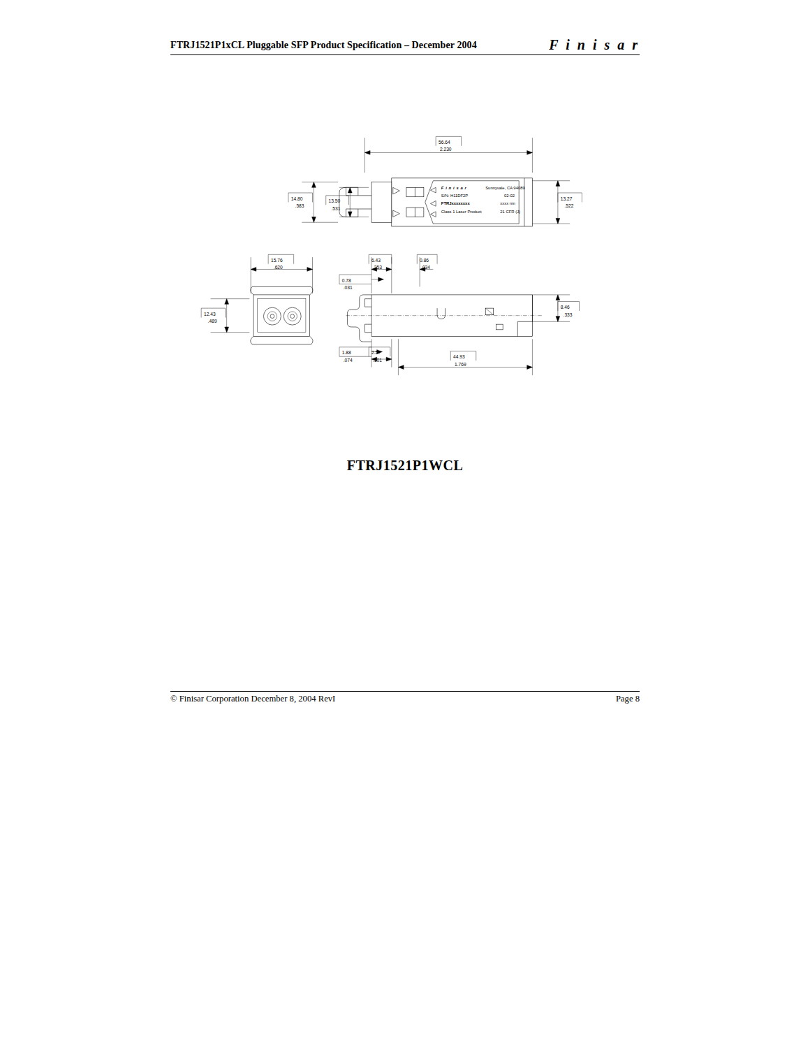FTRJ1521P1xCL Pluggable SFP Product Specification – December 2004
F i n i s a r
56.64 2.230 F i n i s a r Sunnyvale, CA 94089 S/N: H11DF2P 02-02 FTRJxxxxxxxx xxxx nm Class 1 Laser Product 21 CFR (J) 14.80 .583 13.50 .531 13.27 .522 15.76 .620 12.43 .489 6.43 .253 0.86 .034 0.78 .031 8.46 .333 1.88 .074 2.57 .101 44.93 1.769
FTRJ1521P1WCL
© Finisar Corporation December 8, 2004 RevI
Page 8